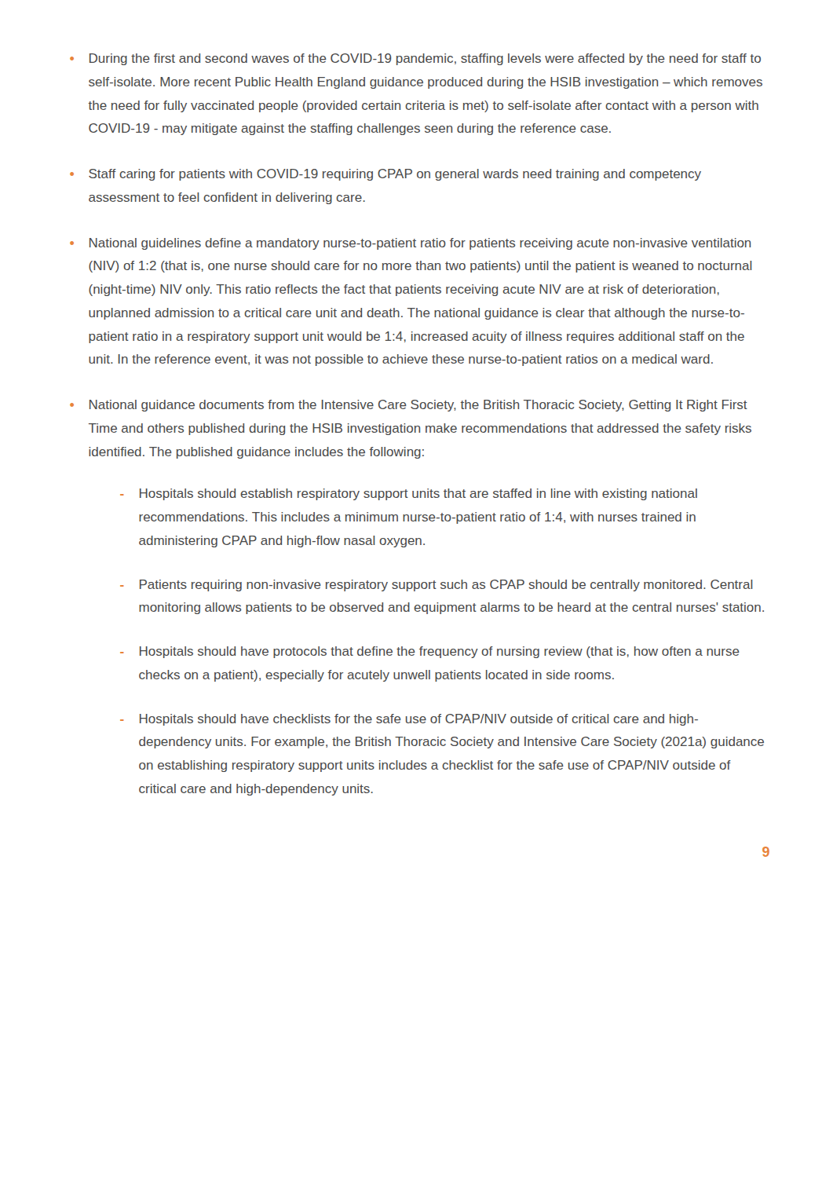During the first and second waves of the COVID-19 pandemic, staffing levels were affected by the need for staff to self-isolate. More recent Public Health England guidance produced during the HSIB investigation – which removes the need for fully vaccinated people (provided certain criteria is met) to self-isolate after contact with a person with COVID-19 - may mitigate against the staffing challenges seen during the reference case.
Staff caring for patients with COVID-19 requiring CPAP on general wards need training and competency assessment to feel confident in delivering care.
National guidelines define a mandatory nurse-to-patient ratio for patients receiving acute non-invasive ventilation (NIV) of 1:2 (that is, one nurse should care for no more than two patients) until the patient is weaned to nocturnal (night-time) NIV only. This ratio reflects the fact that patients receiving acute NIV are at risk of deterioration, unplanned admission to a critical care unit and death. The national guidance is clear that although the nurse-to-patient ratio in a respiratory support unit would be 1:4, increased acuity of illness requires additional staff on the unit. In the reference event, it was not possible to achieve these nurse-to-patient ratios on a medical ward.
National guidance documents from the Intensive Care Society, the British Thoracic Society, Getting It Right First Time and others published during the HSIB investigation make recommendations that addressed the safety risks identified. The published guidance includes the following:
Hospitals should establish respiratory support units that are staffed in line with existing national recommendations. This includes a minimum nurse-to-patient ratio of 1:4, with nurses trained in administering CPAP and high-flow nasal oxygen.
Patients requiring non-invasive respiratory support such as CPAP should be centrally monitored. Central monitoring allows patients to be observed and equipment alarms to be heard at the central nurses' station.
Hospitals should have protocols that define the frequency of nursing review (that is, how often a nurse checks on a patient), especially for acutely unwell patients located in side rooms.
Hospitals should have checklists for the safe use of CPAP/NIV outside of critical care and high-dependency units. For example, the British Thoracic Society and Intensive Care Society (2021a) guidance on establishing respiratory support units includes a checklist for the safe use of CPAP/NIV outside of critical care and high-dependency units.
9